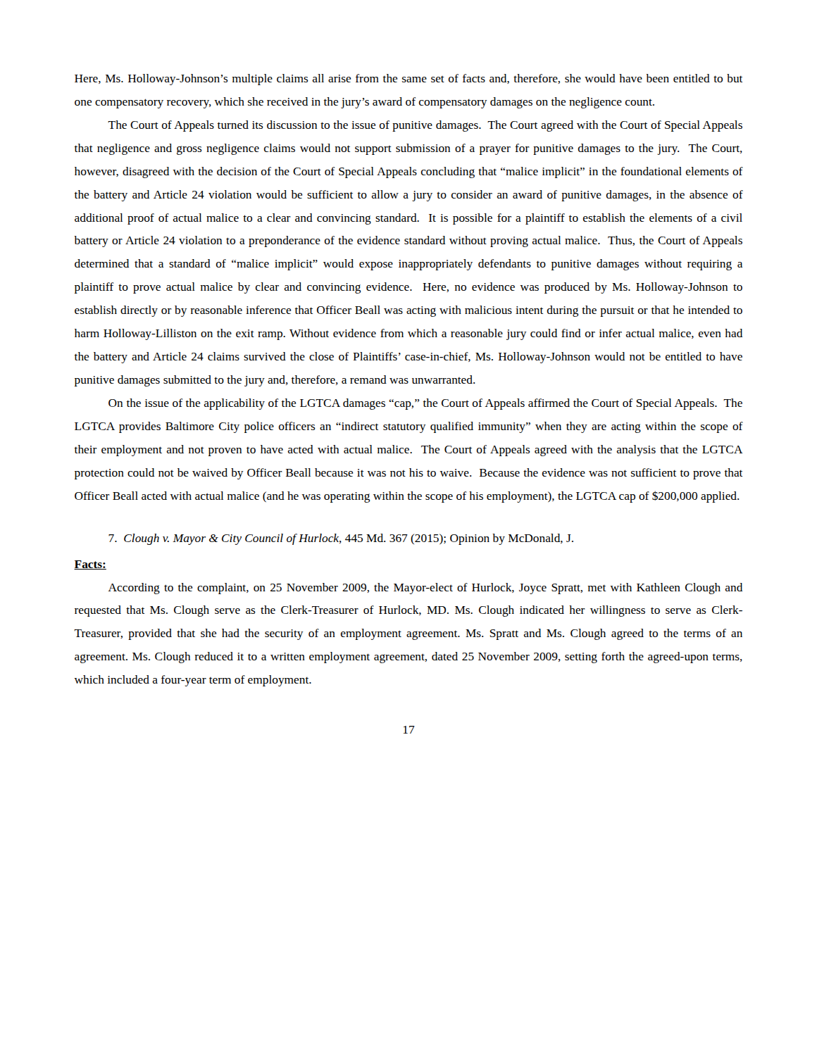Here, Ms. Holloway-Johnson’s multiple claims all arise from the same set of facts and, therefore, she would have been entitled to but one compensatory recovery, which she received in the jury’s award of compensatory damages on the negligence count.
The Court of Appeals turned its discussion to the issue of punitive damages. The Court agreed with the Court of Special Appeals that negligence and gross negligence claims would not support submission of a prayer for punitive damages to the jury. The Court, however, disagreed with the decision of the Court of Special Appeals concluding that “malice implicit” in the foundational elements of the battery and Article 24 violation would be sufficient to allow a jury to consider an award of punitive damages, in the absence of additional proof of actual malice to a clear and convincing standard. It is possible for a plaintiff to establish the elements of a civil battery or Article 24 violation to a preponderance of the evidence standard without proving actual malice. Thus, the Court of Appeals determined that a standard of “malice implicit” would expose inappropriately defendants to punitive damages without requiring a plaintiff to prove actual malice by clear and convincing evidence. Here, no evidence was produced by Ms. Holloway-Johnson to establish directly or by reasonable inference that Officer Beall was acting with malicious intent during the pursuit or that he intended to harm Holloway-Lilliston on the exit ramp. Without evidence from which a reasonable jury could find or infer actual malice, even had the battery and Article 24 claims survived the close of Plaintiffs’ case-in-chief, Ms. Holloway-Johnson would not be entitled to have punitive damages submitted to the jury and, therefore, a remand was unwarranted.
On the issue of the applicability of the LGTCA damages “cap,” the Court of Appeals affirmed the Court of Special Appeals. The LGTCA provides Baltimore City police officers an “indirect statutory qualified immunity” when they are acting within the scope of their employment and not proven to have acted with actual malice. The Court of Appeals agreed with the analysis that the LGTCA protection could not be waived by Officer Beall because it was not his to waive. Because the evidence was not sufficient to prove that Officer Beall acted with actual malice (and he was operating within the scope of his employment), the LGTCA cap of $200,000 applied.
7. Clough v. Mayor & City Council of Hurlock, 445 Md. 367 (2015); Opinion by McDonald, J.
Facts:
According to the complaint, on 25 November 2009, the Mayor-elect of Hurlock, Joyce Spratt, met with Kathleen Clough and requested that Ms. Clough serve as the Clerk-Treasurer of Hurlock, MD. Ms. Clough indicated her willingness to serve as Clerk-Treasurer, provided that she had the security of an employment agreement. Ms. Spratt and Ms. Clough agreed to the terms of an agreement. Ms. Clough reduced it to a written employment agreement, dated 25 November 2009, setting forth the agreed-upon terms, which included a four-year term of employment.
17